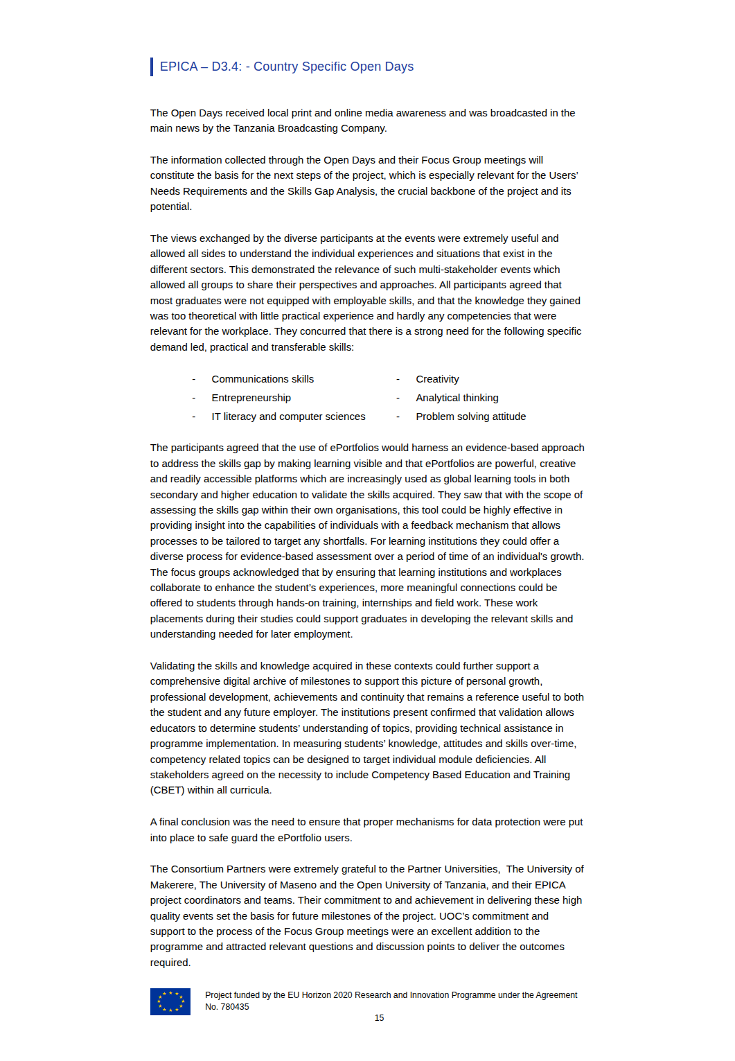EPICA – D3.4: - Country Specific Open Days
The Open Days received local print and online media awareness and was broadcasted in the main news by the Tanzania Broadcasting Company.
The information collected through the Open Days and their Focus Group meetings will constitute the basis for the next steps of the project, which is especially relevant for the Users’ Needs Requirements and the Skills Gap Analysis, the crucial backbone of the project and its potential.
The views exchanged by the diverse participants at the events were extremely useful and allowed all sides to understand the individual experiences and situations that exist in the different sectors. This demonstrated the relevance of such multi-stakeholder events which allowed all groups to share their perspectives and approaches. All participants agreed that most graduates were not equipped with employable skills, and that the knowledge they gained was too theoretical with little practical experience and hardly any competencies that were relevant for the workplace. They concurred that there is a strong need for the following specific demand led, practical and transferable skills:
Communications skills
Creativity
Entrepreneurship
Analytical thinking
IT literacy and computer sciences
Problem solving attitude
The participants agreed that the use of ePortfolios would harness an evidence-based approach to address the skills gap by making learning visible and that ePortfolios are powerful, creative and readily accessible platforms which are increasingly used as global learning tools in both secondary and higher education to validate the skills acquired. They saw that with the scope of assessing the skills gap within their own organisations, this tool could be highly effective in providing insight into the capabilities of individuals with a feedback mechanism that allows processes to be tailored to target any shortfalls. For learning institutions they could offer a diverse process for evidence-based assessment over a period of time of an individual's growth. The focus groups acknowledged that by ensuring that learning institutions and workplaces collaborate to enhance the student’s experiences, more meaningful connections could be offered to students through hands-on training, internships and field work. These work placements during their studies could support graduates in developing the relevant skills and understanding needed for later employment.
Validating the skills and knowledge acquired in these contexts could further support a comprehensive digital archive of milestones to support this picture of personal growth, professional development, achievements and continuity that remains a reference useful to both the student and any future employer. The institutions present confirmed that validation allows educators to determine students’ understanding of topics, providing technical assistance in programme implementation. In measuring students’ knowledge, attitudes and skills over-time, competency related topics can be designed to target individual module deficiencies. All stakeholders agreed on the necessity to include Competency Based Education and Training (CBET) within all curricula.
A final conclusion was the need to ensure that proper mechanisms for data protection were put into place to safe guard the ePortfolio users.
The Consortium Partners were extremely grateful to the Partner Universities, The University of Makerere, The University of Maseno and the Open University of Tanzania, and their EPICA project coordinators and teams. Their commitment to and achievement in delivering these high quality events set the basis for future milestones of the project. UOC’s commitment and support to the process of the Focus Group meetings were an excellent addition to the programme and attracted relevant questions and discussion points to deliver the outcomes required.
★ ★ ★ ★ ★ ★ ★ ★ ★ ★ ★ ★
Project funded by the EU Horizon 2020 Research and Innovation Programme under the Agreement No. 780435
15